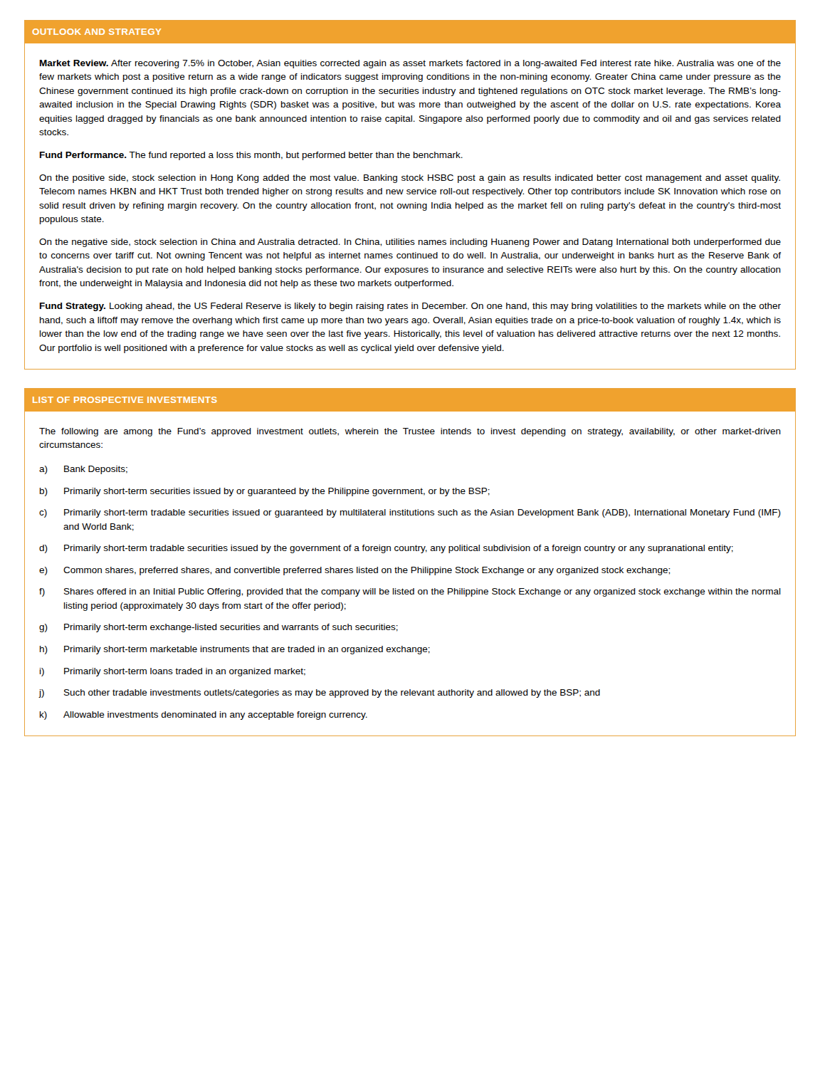OUTLOOK AND STRATEGY
Market Review. After recovering 7.5% in October, Asian equities corrected again as asset markets factored in a long-awaited Fed interest rate hike. Australia was one of the few markets which post a positive return as a wide range of indicators suggest improving conditions in the non-mining economy. Greater China came under pressure as the Chinese government continued its high profile crack-down on corruption in the securities industry and tightened regulations on OTC stock market leverage. The RMB’s long-awaited inclusion in the Special Drawing Rights (SDR) basket was a positive, but was more than outweighed by the ascent of the dollar on U.S. rate expectations. Korea equities lagged dragged by financials as one bank announced intention to raise capital. Singapore also performed poorly due to commodity and oil and gas services related stocks.
Fund Performance. The fund reported a loss this month, but performed better than the benchmark.
On the positive side, stock selection in Hong Kong added the most value. Banking stock HSBC post a gain as results indicated better cost management and asset quality. Telecom names HKBN and HKT Trust both trended higher on strong results and new service roll-out respectively. Other top contributors include SK Innovation which rose on solid result driven by refining margin recovery. On the country allocation front, not owning India helped as the market fell on ruling party's defeat in the country's third-most populous state.
On the negative side, stock selection in China and Australia detracted. In China, utilities names including Huaneng Power and Datang International both underperformed due to concerns over tariff cut. Not owning Tencent was not helpful as internet names continued to do well. In Australia, our underweight in banks hurt as the Reserve Bank of Australia's decision to put rate on hold helped banking stocks performance. Our exposures to insurance and selective REITs were also hurt by this. On the country allocation front, the underweight in Malaysia and Indonesia did not help as these two markets outperformed.
Fund Strategy. Looking ahead, the US Federal Reserve is likely to begin raising rates in December. On one hand, this may bring volatilities to the markets while on the other hand, such a liftoff may remove the overhang which first came up more than two years ago. Overall, Asian equities trade on a price-to-book valuation of roughly 1.4x, which is lower than the low end of the trading range we have seen over the last five years. Historically, this level of valuation has delivered attractive returns over the next 12 months. Our portfolio is well positioned with a preference for value stocks as well as cyclical yield over defensive yield.
LIST OF PROSPECTIVE INVESTMENTS
The following are among the Fund’s approved investment outlets, wherein the Trustee intends to invest depending on strategy, availability, or other market-driven circumstances:
a) Bank Deposits;
b) Primarily short-term securities issued by or guaranteed by the Philippine government, or by the BSP;
c) Primarily short-term tradable securities issued or guaranteed by multilateral institutions such as the Asian Development Bank (ADB), International Monetary Fund (IMF) and World Bank;
d) Primarily short-term tradable securities issued by the government of a foreign country, any political subdivision of a foreign country or any supranational entity;
e) Common shares, preferred shares, and convertible preferred shares listed on the Philippine Stock Exchange or any organized stock exchange;
f) Shares offered in an Initial Public Offering, provided that the company will be listed on the Philippine Stock Exchange or any organized stock exchange within the normal listing period (approximately 30 days from start of the offer period);
g) Primarily short-term exchange-listed securities and warrants of such securities;
h) Primarily short-term marketable instruments that are traded in an organized exchange;
i) Primarily short-term loans traded in an organized market;
j) Such other tradable investments outlets/categories as may be approved by the relevant authority and allowed by the BSP; and
k) Allowable investments denominated in any acceptable foreign currency.